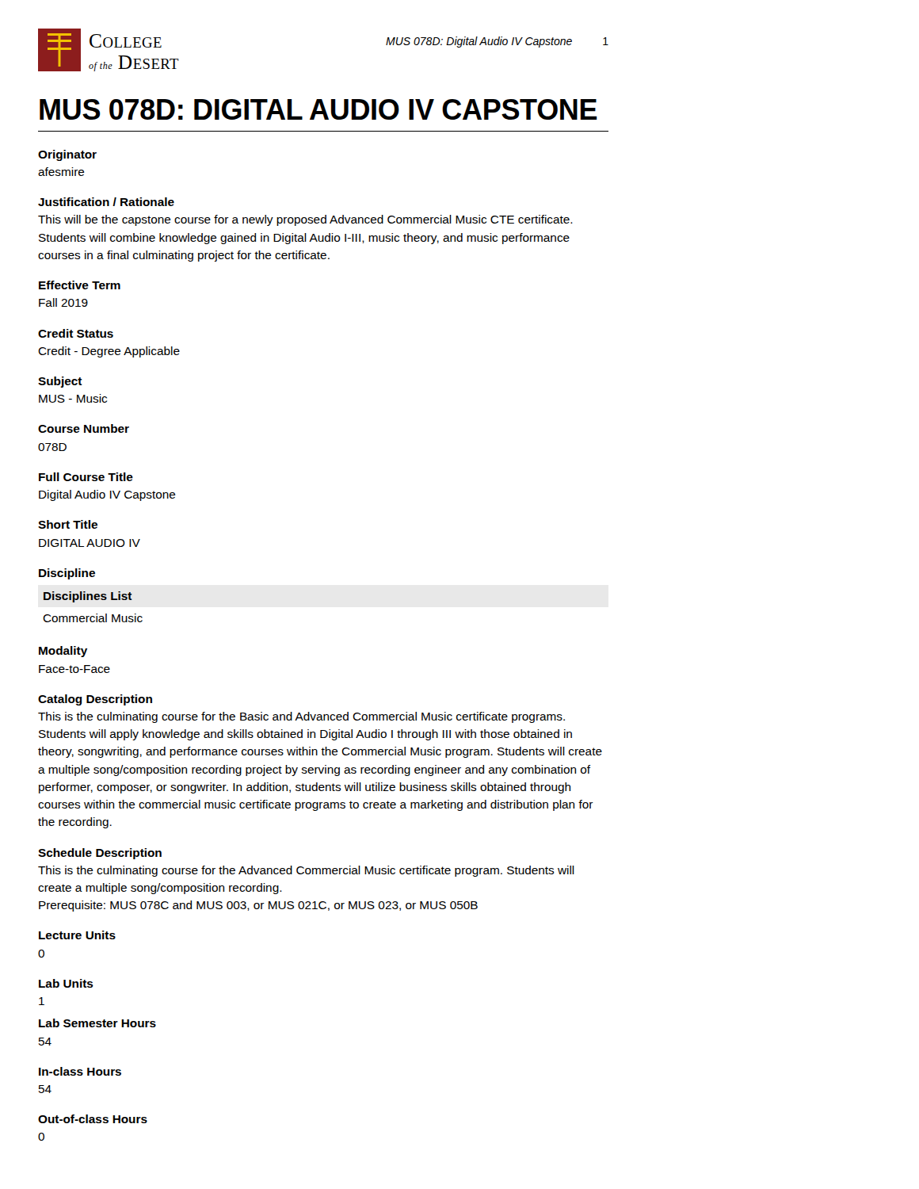COLLEGE
of the DESERT
MUS 078D: Digital Audio IV Capstone 1
MUS 078D: DIGITAL AUDIO IV CAPSTONE
Originator
afesmire
Justification / Rationale
This will be the capstone course for a newly proposed Advanced Commercial Music CTE certificate. Students will combine knowledge gained in Digital Audio I-III, music theory, and music performance courses in a final culminating project for the certificate.
Effective Term
Fall 2019
Credit Status
Credit - Degree Applicable
Subject
MUS - Music
Course Number
078D
Full Course Title
Digital Audio IV Capstone
Short Title
DIGITAL AUDIO IV
Discipline
| Disciplines List |
| --- |
| Commercial Music |
Modality
Face-to-Face
Catalog Description
This is the culminating course for the Basic and Advanced Commercial Music certificate programs. Students will apply knowledge and skills obtained in Digital Audio I through III with those obtained in theory, songwriting, and performance courses within the Commercial Music program. Students will create a multiple song/composition recording project by serving as recording engineer and any combination of performer, composer, or songwriter. In addition, students will utilize business skills obtained through courses within the commercial music certificate programs to create a marketing and distribution plan for the recording.
Schedule Description
This is the culminating course for the Advanced Commercial Music certificate program. Students will create a multiple song/composition recording.
Prerequisite: MUS 078C and MUS 003, or MUS 021C, or MUS 023, or MUS 050B
Lecture Units
0
Lab Units
1
Lab Semester Hours
54
In-class Hours
54
Out-of-class Hours
0